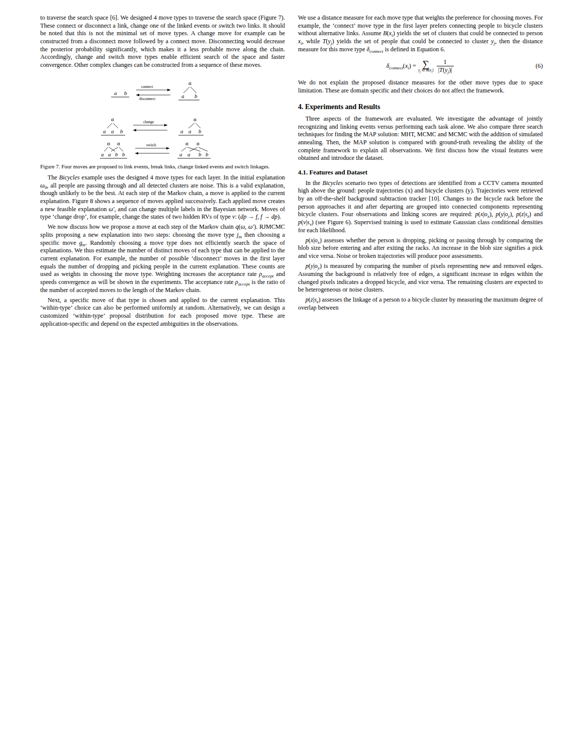to traverse the search space [6]. We designed 4 move types to traverse the search space (Figure 7). These connect or disconnect a link, change one of the linked events or switch two links. It should be noted that this is not the minimal set of move types. A change move for example can be constructed from a disconnect move followed by a connect move. Disconnecting would decrease the posterior probability significantly, which makes it a less probable move along the chain. Accordingly, change and switch move types enable efficient search of the space and faster convergence. Other complex changes can be constructed from a sequence of these moves.
Row 1: a b <-> alpha over a b a b connect disconnect α a b α a a b change α a a b α α a a b b switch α α a a b b
Figure 7. Four moves are proposed to link events, break links, change linked events and switch linkages.
The Bicycles example uses the designed 4 move types for each layer. In the initial explanation ω0, all people are passing through and all detected clusters are noise. This is a valid explanation, though unlikely to be the best. At each step of the Markov chain, a move is applied to the current explanation. Figure 8 shows a sequence of moves applied successively. Each applied move creates a new feasible explanation ω′, and can change multiple labels in the Bayesian network. Moves of type ‘change drop’, for example, change the states of two hidden RVs of type v: (dp → f, f → dp).
We now discuss how we propose a move at each step of the Markov chain q(ω, ω′). RJMCMC splits proposing a new explanation into two steps: choosing the move type jm then choosing a specific move gm. Randomly choosing a move type does not efficiently search the space of explanations. We thus estimate the number of distinct moves of each type that can be applied to the current explanation. For example, the number of possible ‘disconnect’ moves in the first layer equals the number of dropping and picking people in the current explanation. These counts are used as weights in choosing the move type. Weighting increases the acceptance rate ρaccept and speeds convergence as will be shown in the experiments. The acceptance rate ρaccept is the ratio of the number of accepted moves to the length of the Markov chain.
Next, a specific move of that type is chosen and applied to the current explanation. This ‘within-type’ choice can also be performed uniformly at random. Alternatively, we can design a customized ‘within-type’ proposal distribution for each proposed move type. These are application-specific and depend on the expected ambiguities in the observations.
We use a distance measure for each move type that weights the preference for choosing moves. For example, the ‘connect’ move type in the first layer prefers connecting people to bicycle clusters without alternative links. Assume B(xi) yields the set of clusters that could be connected to person xi, while T(yj) yields the set of people that could be connected to cluster yj, then the distance measure for this move type δconnect is defined in Equation 6.
δconnect(xi) = ∑yj ∈ B(xi) 1|T(yj)|
(6)
We do not explain the proposed distance measures for the other move types due to space limitation. These are domain specific and their choices do not affect the framework.
4. Experiments and Results
Three aspects of the framework are evaluated. We investigate the advantage of jointly recognizing and linking events versus performing each task alone. We also compare three search techniques for finding the MAP solution: MHT, MCMC and MCMC with the addition of simulated annealing. Then, the MAP solution is compared with ground-truth revealing the ability of the complete framework to explain all observations. We first discuss how the visual features were obtained and introduce the dataset.
4.1. Features and Dataset
In the Bicycles scenario two types of detections are identified from a CCTV camera mounted high above the ground: people trajectories (x) and bicycle clusters (y). Trajectories were retrieved by an off-the-shelf background subtraction tracker [10]. Changes to the bicycle rack before the person approaches it and after departing are grouped into connected components representing bicycle clusters. Four observations and linking scores are required: p(x|ox), p(y|oy), p(z|sz) and p(v|sv) (see Figure 6). Supervised training is used to estimate Gaussian class conditional densities for each likelihood.
p(x|ox) assesses whether the person is dropping, picking or passing through by comparing the blob size before entering and after exiting the racks. An increase in the blob size signifies a pick and vice versa. Noise or broken trajectories will produce poor assessments.
p(y|oy) is measured by comparing the number of pixels representing new and removed edges. Assuming the background is relatively free of edges, a significant increase in edges within the changed pixels indicates a dropped bicycle, and vice versa. The remaining clusters are expected to be heterogeneous or noise clusters.
p(z|sz) assesses the linkage of a person to a bicycle cluster by measuring the maximum degree of overlap between